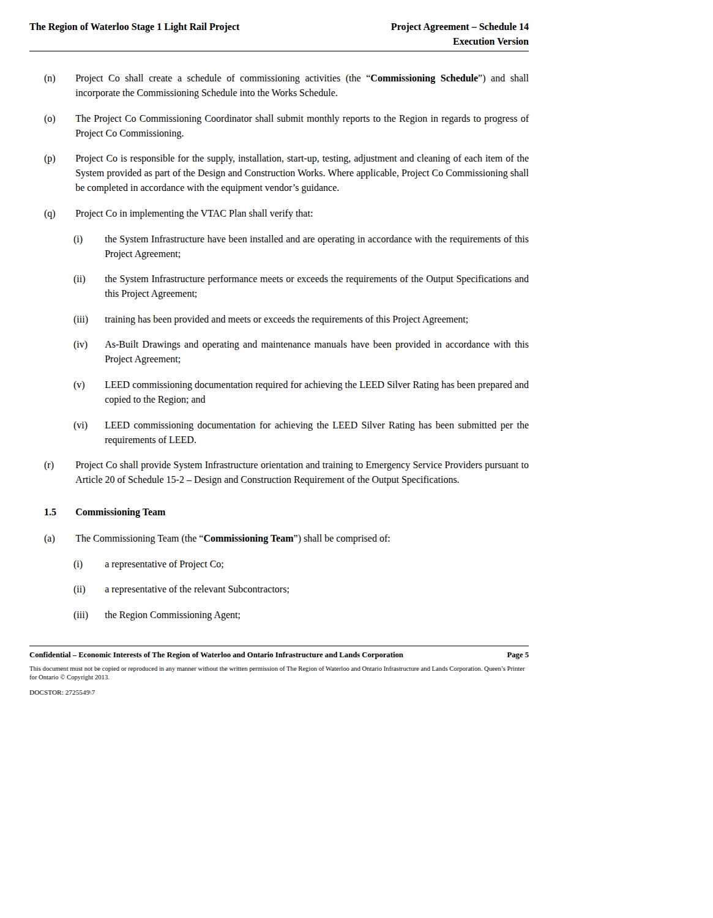The Region of Waterloo Stage 1 Light Rail Project
Project Agreement – Schedule 14
Execution Version
(n)
Project Co shall create a schedule of commissioning activities (the “Commissioning Schedule”) and shall incorporate the Commissioning Schedule into the Works Schedule.
(o)
The Project Co Commissioning Coordinator shall submit monthly reports to the Region in regards to progress of Project Co Commissioning.
(p)
Project Co is responsible for the supply, installation, start-up, testing, adjustment and cleaning of each item of the System provided as part of the Design and Construction Works. Where applicable, Project Co Commissioning shall be completed in accordance with the equipment vendor’s guidance.
(q)
Project Co in implementing the VTAC Plan shall verify that:
(i)
the System Infrastructure have been installed and are operating in accordance with the requirements of this Project Agreement;
(ii)
the System Infrastructure performance meets or exceeds the requirements of the Output Specifications and this Project Agreement;
(iii)
training has been provided and meets or exceeds the requirements of this Project Agreement;
(iv)
As-Built Drawings and operating and maintenance manuals have been provided in accordance with this Project Agreement;
(v)
LEED commissioning documentation required for achieving the LEED Silver Rating has been prepared and copied to the Region; and
(vi)
LEED commissioning documentation for achieving the LEED Silver Rating has been submitted per the requirements of LEED.
(r)
Project Co shall provide System Infrastructure orientation and training to Emergency Service Providers pursuant to Article 20 of Schedule 15-2 – Design and Construction Requirement of the Output Specifications.
1.5
Commissioning Team
(a)
The Commissioning Team (the “Commissioning Team”) shall be comprised of:
(i)
a representative of Project Co;
(ii)
a representative of the relevant Subcontractors;
(iii)
the Region Commissioning Agent;
Confidential – Economic Interests of The Region of Waterloo and Ontario Infrastructure and Lands Corporation
Page 5
This document must not be copied or reproduced in any manner without the written permission of The Region of Waterloo and Ontario Infrastructure and Lands Corporation. Queen’s Printer for Ontario © Copyright 2013.
DOCSTOR: 2725549\7